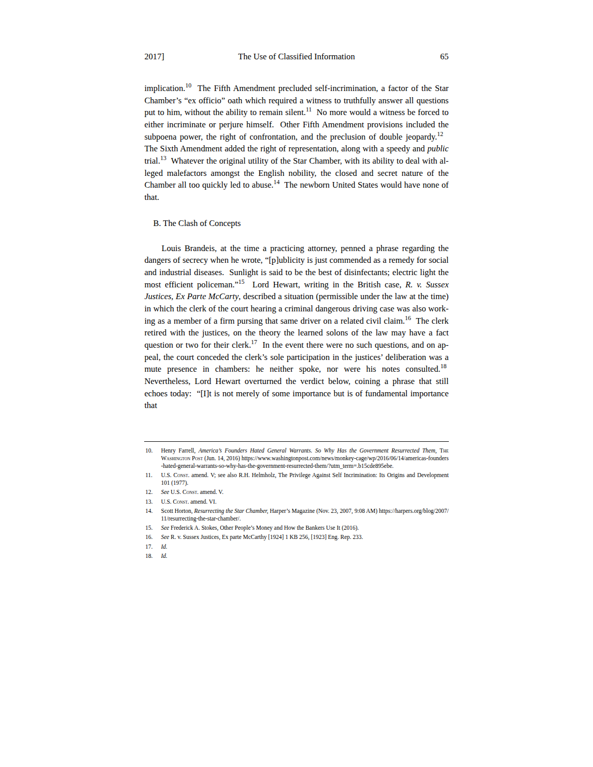2017]
The Use of Classified Information
65
implication.10 The Fifth Amendment precluded self-incrimination, a factor of the Star Chamber’s “ex officio” oath which required a witness to truthfully answer all questions put to him, without the ability to remain silent.11 No more would a witness be forced to either incriminate or perjure himself. Other Fifth Amendment provisions included the subpoena power, the right of confrontation, and the preclusion of double jeopardy.12 The Sixth Amendment added the right of representation, along with a speedy and public trial.13 Whatever the original utility of the Star Chamber, with its ability to deal with alleged malefactors amongst the English nobility, the closed and secret nature of the Chamber all too quickly led to abuse.14 The newborn United States would have none of that.
B. The Clash of Concepts
Louis Brandeis, at the time a practicing attorney, penned a phrase regarding the dangers of secrecy when he wrote, “[p]ublicity is just commended as a remedy for social and industrial diseases. Sunlight is said to be the best of disinfectants; electric light the most efficient policeman.”15 Lord Hewart, writing in the British case, R. v. Sussex Justices, Ex Parte McCarty, described a situation (permissible under the law at the time) in which the clerk of the court hearing a criminal dangerous driving case was also working as a member of a firm pursing that same driver on a related civil claim.16 The clerk retired with the justices, on the theory the learned solons of the law may have a fact question or two for their clerk.17 In the event there were no such questions, and on appeal, the court conceded the clerk’s sole participation in the justices’ deliberation was a mute presence in chambers: he neither spoke, nor were his notes consulted.18 Nevertheless, Lord Hewart overturned the verdict below, coining a phrase that still echoes today: “[I]t is not merely of some importance but is of fundamental importance that
10.
Henry Farrell, America’s Founders Hated General Warrants. So Why Has the Government Resurrected Them, The Washington Post (Jun. 14, 2016) https://www.washingtonpost.com/news/monkey-cage/wp/2016/06/14/americas-founders-hated-general-warrants-so-why-has-the-government-resurrected-them/?utm_term=.b15cde895ebe.
11.
U.S. Const. amend. V; see also R.H. Helmholz, The Privilege Against Self Incrimination: Its Origins and Development 101 (1977).
12.
See U.S. Const. amend. V.
13.
U.S. Const. amend. VI.
14.
Scott Horton, Resurrecting the Star Chamber, Harper’s Magazine (Nov. 23, 2007, 9:08 AM) https://harpers.org/blog/2007/11/resurrecting-the-star-chamber/.
15.
See Frederick A. Stokes, Other People’s Money and How the Bankers Use It (2016).
16.
See R. v. Sussex Justices, Ex parte McCarthy [1924] 1 KB 256, [1923] Eng. Rep. 233.
17.
Id.
18.
Id.